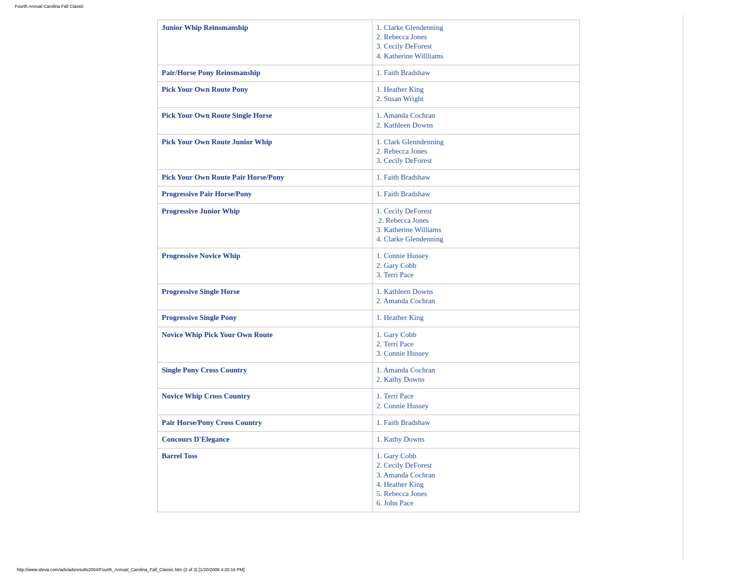Fourth Annual Carolina Fall Classic
| Junior Whip Reinsmanship | 1. Clarke Glendenning 2. Rebecca Jones 3. Cecily DeForest 4. Katherine Willliams |
| Pair/Horse Pony Reinsmanship | 1. Faith Bradshaw |
| Pick Your Own Route Pony | 1. Heather King 2. Susan Wright |
| Pick Your Own Route Single Horse | 1. Amanda Cochran 2. Kathleen Downs |
| Pick Your Own Route Junior Whip | 1. Clark Glenndenning 2. Rebecca Jones 3. Cecily DeForest |
| Pick Your Own Route Pair Horse/Pony | 1. Faith Bradshaw |
| Progressive Pair Horse/Pony | 1. Faith Bradshaw |
| Progressive Junior Whip | 1. Cecily DeForest 2. Rebecca Jones 3. Katherine Williams 4. Clarke Glendenning |
| Progressive Novice Whip | 1. Connie Hussey 2. Gary Cobb 3. Terri Pace |
| Progressive Single Horse | 1. Kathleen Downs 2. Amanda Cochran |
| Progressive Single Pony | 1. Heather King |
| Novice Whip Pick Your Own Route | 1. Gary Cobb 2. Terri Pace 3. Connie Hussey |
| Single Pony Cross Country | 1. Amanda Cochran 2. Kathy Downs |
| Novice Whip Cross Country | 1. Terri Pace 2. Connie Hussey |
| Pair Horse/Pony Cross Country | 1. Faith Bradshaw |
| Concours D'Elegance | 1. Kathy Downs |
| Barrel Toss | 1. Gary Cobb 2. Cecily DeForest 3. Amanda Cochran 4. Heather King 5. Rebecca Jones 6. John Pace |
http://www.ideva.com/ads/adsresults2004/Fourth_Annual_Carolina_Fall_Classic.htm (2 of 3) [1/20/2008 4:20:16 PM]